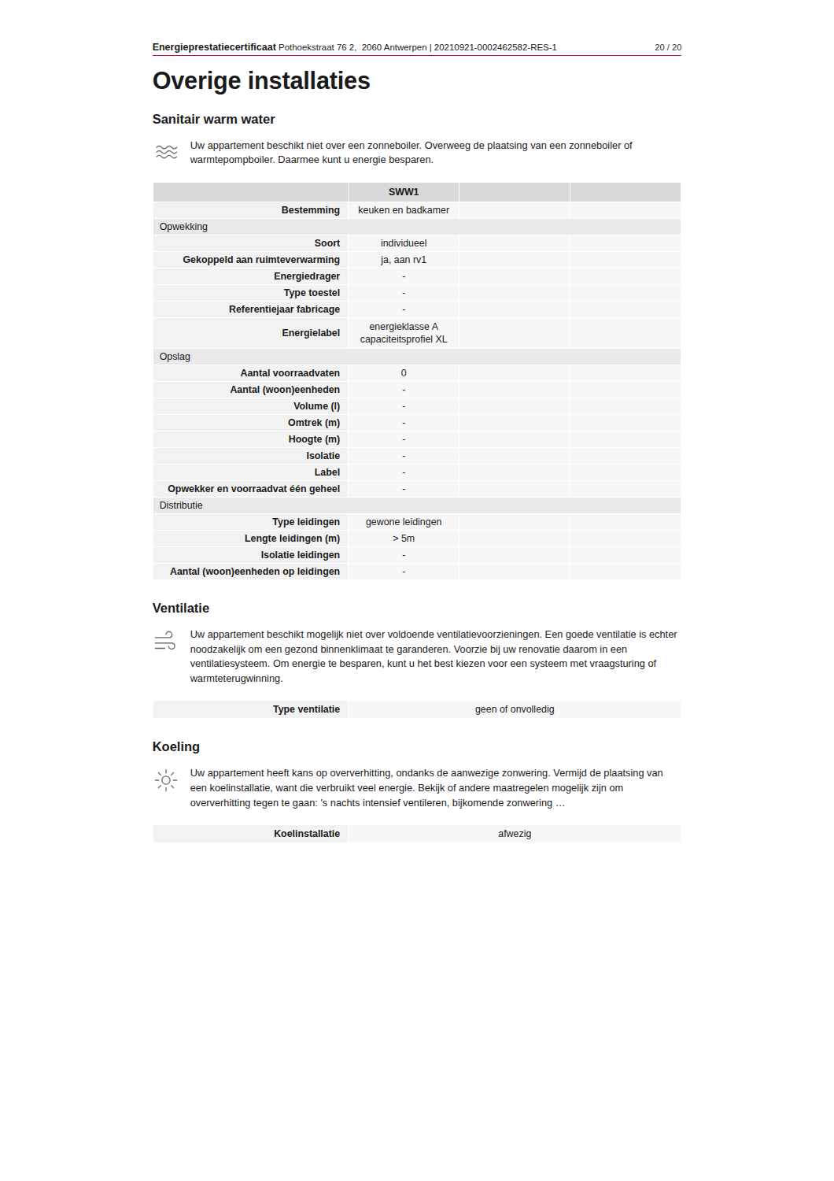Energieprestatiecertificaat Pothoekstraat 76 2, 2060 Antwerpen | 20210921-0002462582-RES-1
20 / 20
Overige installaties
Sanitair warm water
Uw appartement beschikt niet over een zonneboiler. Overweeg de plaatsing van een zonneboiler of warmtepompboiler. Daarmee kunt u energie besparen.
| | SWW1 | | |
| --- | --- | --- | --- |
| Bestemming | keuken en badkamer | | |
| Opwekking |
| Soort | individueel | | |
| Gekoppeld aan ruimteverwarming | ja, aan rv1 | | |
| Energiedrager | - | | |
| Type toestel | - | | |
| Referentiejaar fabricage | - | | |
| Energielabel | energieklasse A capaciteitsprofiel XL | | |
| Opslag |
| Aantal voorraadvaten | 0 | | |
| Aantal (woon)eenheden | - | | |
| Volume (l) | - | | |
| Omtrek (m) | - | | |
| Hoogte (m) | - | | |
| Isolatie | - | | |
| Label | - | | |
| Opwekker en voorraadvat één geheel | - | | |
| Distributie |
| Type leidingen | gewone leidingen | | |
| Lengte leidingen (m) | > 5m | | |
| Isolatie leidingen | - | | |
| Aantal (woon)eenheden op leidingen | - | | |
Ventilatie
Uw appartement beschikt mogelijk niet over voldoende ventilatievoorzieningen. Een goede ventilatie is echter noodzakelijk om een gezond binnenklimaat te garanderen. Voorzie bij uw renovatie daarom in een ventilatiesysteem. Om energie te besparen, kunt u het best kiezen voor een systeem met vraagsturing of warmteterugwinning.
| Type ventilatie | geen of onvolledig |
Koeling
Uw appartement heeft kans op oververhitting, ondanks de aanwezige zonwering. Vermijd de plaatsing van een koelinstallatie, want die verbruikt veel energie. Bekijk of andere maatregelen mogelijk zijn om oververhitting tegen te gaan: 's nachts intensief ventileren, bijkomende zonwering …
| Koelinstallatie | afwezig |